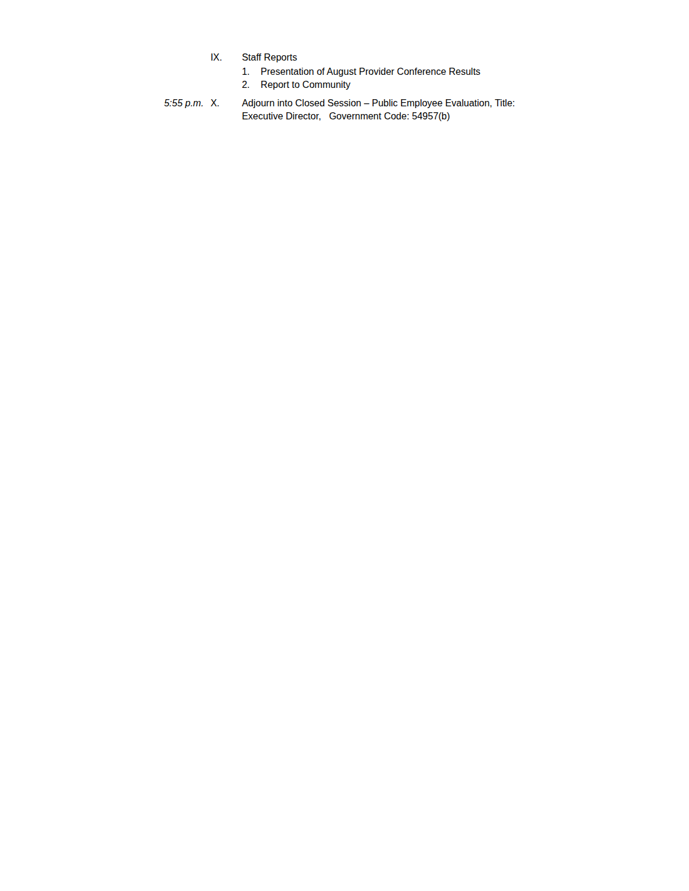IX.
Staff Reports
1. Presentation of August Provider Conference Results
2. Report to Community
5:55 p.m.
X.
Adjourn into Closed Session – Public Employee Evaluation, Title: Executive Director, Government Code: 54957(b)